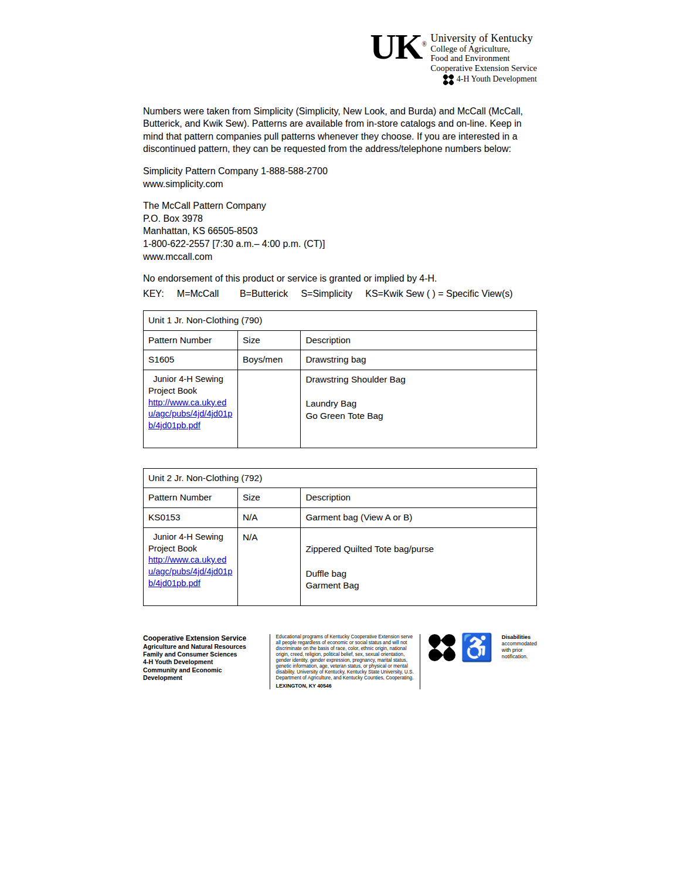UK®
University of Kentucky
College of Agriculture,
Food and Environment
Cooperative Extension Service
4-H Youth Development
Numbers were taken from Simplicity (Simplicity, New Look, and Burda) and McCall (McCall, Butterick, and Kwik Sew). Patterns are available from in-store catalogs and on-line. Keep in mind that pattern companies pull patterns whenever they choose. If you are interested in a discontinued pattern, they can be requested from the address/telephone numbers below:
Simplicity Pattern Company 1-888-588-2700
www.simplicity.com
The McCall Pattern Company
P.O. Box 3978
Manhattan, KS 66505-8503
1-800-622-2557 [7:30 a.m.– 4:00 p.m. (CT)]
www.mccall.com
No endorsement of this product or service is granted or implied by 4-H.
KEY: M=McCall B=Butterick S=Simplicity KS=Kwik Sew ( ) = Specific View(s)
Unit 1 Jr. Non-Clothing (790)
| Pattern Number | Size | Description |
| S1605 | Boys/men | Drawstring bag |
| Junior 4-H Sewing Project Book http://www.ca.uky.edu/agc/pubs/4jd/4jd01pb/4jd01pb.pdf | | Drawstring Shoulder Bag Laundry Bag Go Green Tote Bag |
Unit 2 Jr. Non-Clothing (792)
| Pattern Number | Size | Description |
| KS0153 | N/A | Garment bag (View A or B) |
| Junior 4-H Sewing Project Book http://www.ca.uky.edu/agc/pubs/4jd/4jd01pb/4jd01pb.pdf | N/A | Zippered Quilted Tote bag/purse Duffle bag Garment Bag |
Cooperative Extension Service
Agriculture and Natural Resources
Family and Consumer Sciences
4-H Youth Development
Community and Economic Development
Educational programs of Kentucky Cooperative Extension serve all people regardless of economic or social status and will not discriminate on the basis of race, color, ethnic origin, national origin, creed, religion, political belief, sex, sexual orientation, gender identity, gender expression, pregnancy, marital status, genetic information, age, veteran status, or physical or mental disability. University of Kentucky, Kentucky State University, U.S. Department of Agriculture, and Kentucky Counties, Cooperating.
LEXINGTON, KY 40546
♿
Disabilities
accommodated
with prior notification.